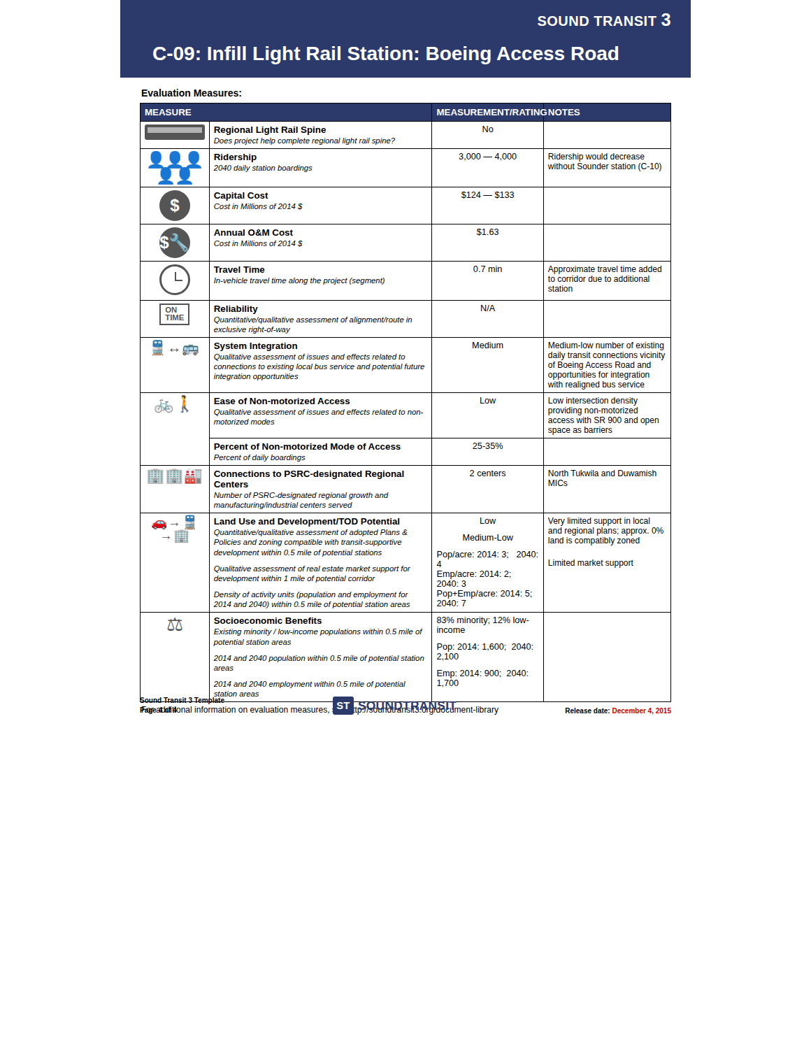SOUND TRANSIT 3
C-09: Infill Light Rail Station: Boeing Access Road
Evaluation Measures:
| MEASURE | MEASUREMENT/RATING | NOTES |
| --- | --- | --- |
| | Regional Light Rail Spine Does project help complete regional light rail spine? | No | |
| 👤👤👤👤👤 | Ridership 2040 daily station boardings | 3,000 — 4,000 | Ridership would decrease without Sounder station (C-10) |
| $ | Capital Cost Cost in Millions of 2014 $ | $124 — $133 | |
| $🔧 | Annual O&M Cost Cost in Millions of 2014 $ | $1.63 | |
| | Travel Time In-vehicle travel time along the project (segment) | 0.7 min | Approximate travel time added to corridor due to additional station |
| ON TIME | Reliability Quantitative/qualitative assessment of alignment/route in exclusive right-of-way | N/A | |
| 🚆↔🚌 | System Integration Qualitative assessment of issues and effects related to connections to existing local bus service and potential future integration opportunities | Medium | Medium-low number of existing daily transit connections vicinity of Boeing Access Road and opportunities for integration with realigned bus service |
| 🚲🚶 | Ease of Non-motorized Access Qualitative assessment of issues and effects related to non-motorized modes | Low | Low intersection density providing non-motorized access with SR 900 and open space as barriers |
| Percent of Non-motorized Mode of Access Percent of daily boardings | 25-35% | |
| 🏢🏢🏭 | Connections to PSRC-designated Regional Centers Number of PSRC-designated regional growth and manufacturing/industrial centers served | 2 centers | North Tukwila and Duwamish MICs |
| 🚗→🚆→🏢 | Land Use and Development/TOD Potential Quantitative/qualitative assessment of adopted Plans & Policies and zoning compatible with transit-supportive development within 0.5 mile of potential stations Qualitative assessment of real estate market support for development within 1 mile of potential corridor Density of activity units (population and employment for 2014 and 2040) within 0.5 mile of potential station areas | Low Medium-Low Pop/acre: 2014: 3; 2040: 4 Emp/acre: 2014: 2; 2040: 3 Pop+Emp/acre: 2014: 5; 2040: 7 | Very limited support in local and regional plans; approx. 0% land is compatibly zoned Limited market support |
| ⚖ | Socioeconomic Benefits Existing minority / low-income populations within 0.5 mile of potential station areas 2014 and 2040 population within 0.5 mile of potential station areas 2014 and 2040 employment within 0.5 mile of potential station areas | 83% minority; 12% low-income Pop: 2014: 1,600; 2040: 2,100 Emp: 2014: 900; 2040: 1,700 | |
For additional information on evaluation measures, see http://soundtransit3.org/document-library
Sound Transit 3 Template
Page 4 of 4
STSOUNDTRANSIT
Release date: December 4, 2015